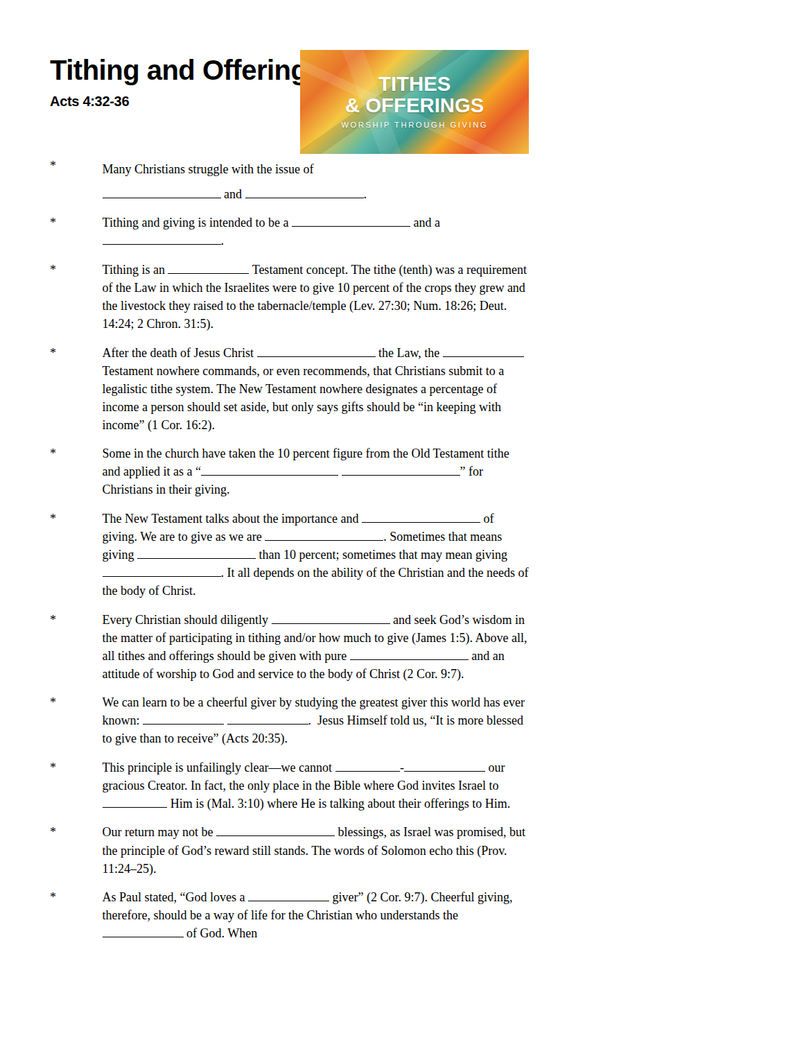Tithing and Offerings
Acts 4:32-36
TITHES
& OFFERINGS
WORSHIP THROUGH GIVING
Many Christians struggle with the issue of and .
Tithing and giving is intended to be a and a .
Tithing is an Testament concept. The tithe (tenth) was a requirement of the Law in which the Israelites were to give 10 percent of the crops they grew and the livestock they raised to the tabernacle/temple (Lev. 27:30; Num. 18:26; Deut. 14:24; 2 Chron. 31:5).
After the death of Jesus Christ the Law, the Testament nowhere commands, or even recommends, that Christians submit to a legalistic tithe system. The New Testament nowhere designates a percentage of income a person should set aside, but only says gifts should be “in keeping with income” (1 Cor. 16:2).
Some in the church have taken the 10 percent figure from the Old Testament tithe and applied it as a “ ” for Christians in their giving.
The New Testament talks about the importance and of giving. We are to give as we are . Sometimes that means giving than 10 percent; sometimes that may mean giving . It all depends on the ability of the Christian and the needs of the body of Christ.
Every Christian should diligently and seek God’s wisdom in the matter of participating in tithing and/or how much to give (James 1:5). Above all, all tithes and offerings should be given with pure and an attitude of worship to God and service to the body of Christ (2 Cor. 9:7).
We can learn to be a cheerful giver by studying the greatest giver this world has ever known: . Jesus Himself told us, “It is more blessed to give than to receive” (Acts 20:35).
This principle is unfailingly clear—we cannot - our gracious Creator. In fact, the only place in the Bible where God invites Israel to Him is (Mal. 3:10) where He is talking about their offerings to Him.
Our return may not be blessings, as Israel was promised, but the principle of God’s reward still stands. The words of Solomon echo this (Prov. 11:24–25).
As Paul stated, “God loves a giver” (2 Cor. 9:7). Cheerful giving, therefore, should be a way of life for the Christian who understands the of God. When